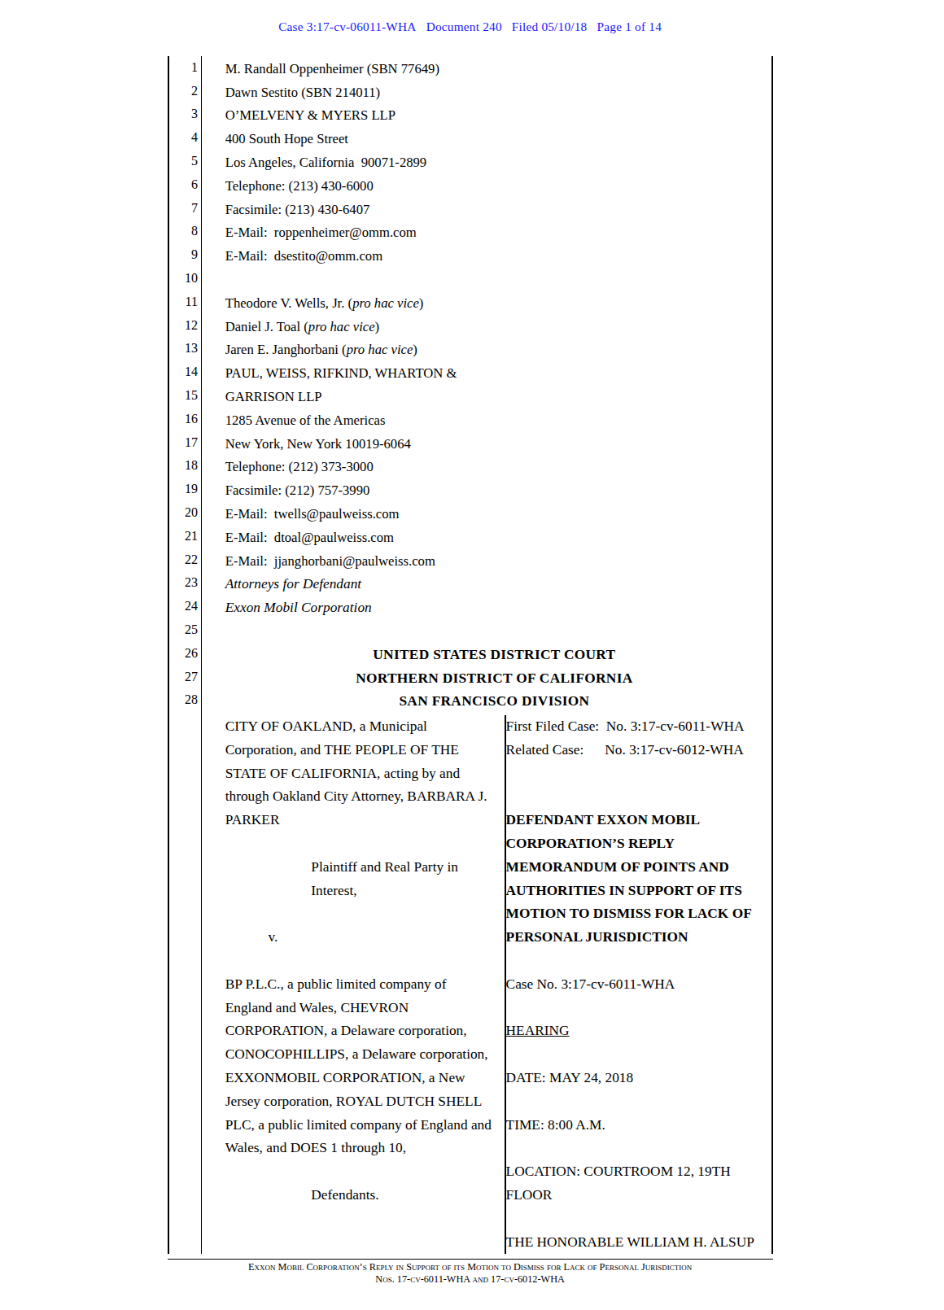Case 3:17-cv-06011-WHA Document 240 Filed 05/10/18 Page 1 of 14
1
2
3
4
5
6
7
8
9
10
11
12
13
14
15
16
17
18
19
20
21
22
23
24
25
26
27
28
M. Randall Oppenheimer (SBN 77649)
Dawn Sestito (SBN 214011)
O’MELVENY & MYERS LLP
400 South Hope Street
Los Angeles, California 90071-2899
Telephone: (213) 430-6000
Facsimile: (213) 430-6407
E-Mail: roppenheimer@omm.com
E-Mail: dsestito@omm.com
Theodore V. Wells, Jr. (pro hac vice)
Daniel J. Toal (pro hac vice)
Jaren E. Janghorbani (pro hac vice)
PAUL, WEISS, RIFKIND, WHARTON &
GARRISON LLP
1285 Avenue of the Americas
New York, New York 10019-6064
Telephone: (212) 373-3000
Facsimile: (212) 757-3990
E-Mail: twells@paulweiss.com
E-Mail: dtoal@paulweiss.com
E-Mail: jjanghorbani@paulweiss.com
Attorneys for Defendant
Exxon Mobil Corporation
UNITED STATES DISTRICT COURT
NORTHERN DISTRICT OF CALIFORNIA
SAN FRANCISCO DIVISION
| CITY OF OAKLAND, a Municipal Corporation, and THE PEOPLE OF THE STATE OF CALIFORNIA, acting by and through Oakland City Attorney, BARBARA J. PARKER Plaintiff and Real Party in Interest, v. BP P.L.C., a public limited company of England and Wales, CHEVRON CORPORATION, a Delaware corporation, CONOCOPHILLIPS, a Delaware corporation, EXXONMOBIL CORPORATION, a New Jersey corporation, ROYAL DUTCH SHELL PLC, a public limited company of England and Wales, and DOES 1 through 10, Defendants. | First Filed Case: No. 3:17-cv-6011-WHA Related Case: No. 3:17-cv-6012-WHA DEFENDANT EXXON MOBIL CORPORATION’S REPLY MEMORANDUM OF POINTS AND AUTHORITIES IN SUPPORT OF ITS MOTION TO DISMISS FOR LACK OF PERSONAL JURISDICTION Case No. 3:17-cv-6011-WHA HEARING DATE: MAY 24, 2018 TIME: 8:00 A.M. LOCATION: COURTROOM 12, 19TH FLOOR THE HONORABLE WILLIAM H. ALSUP |
Exxon Mobil Corporation’s Reply in Support of its Motion to Dismiss for Lack of Personal Jurisdiction
Nos. 17-cv-6011-WHA and 17-cv-6012-WHA